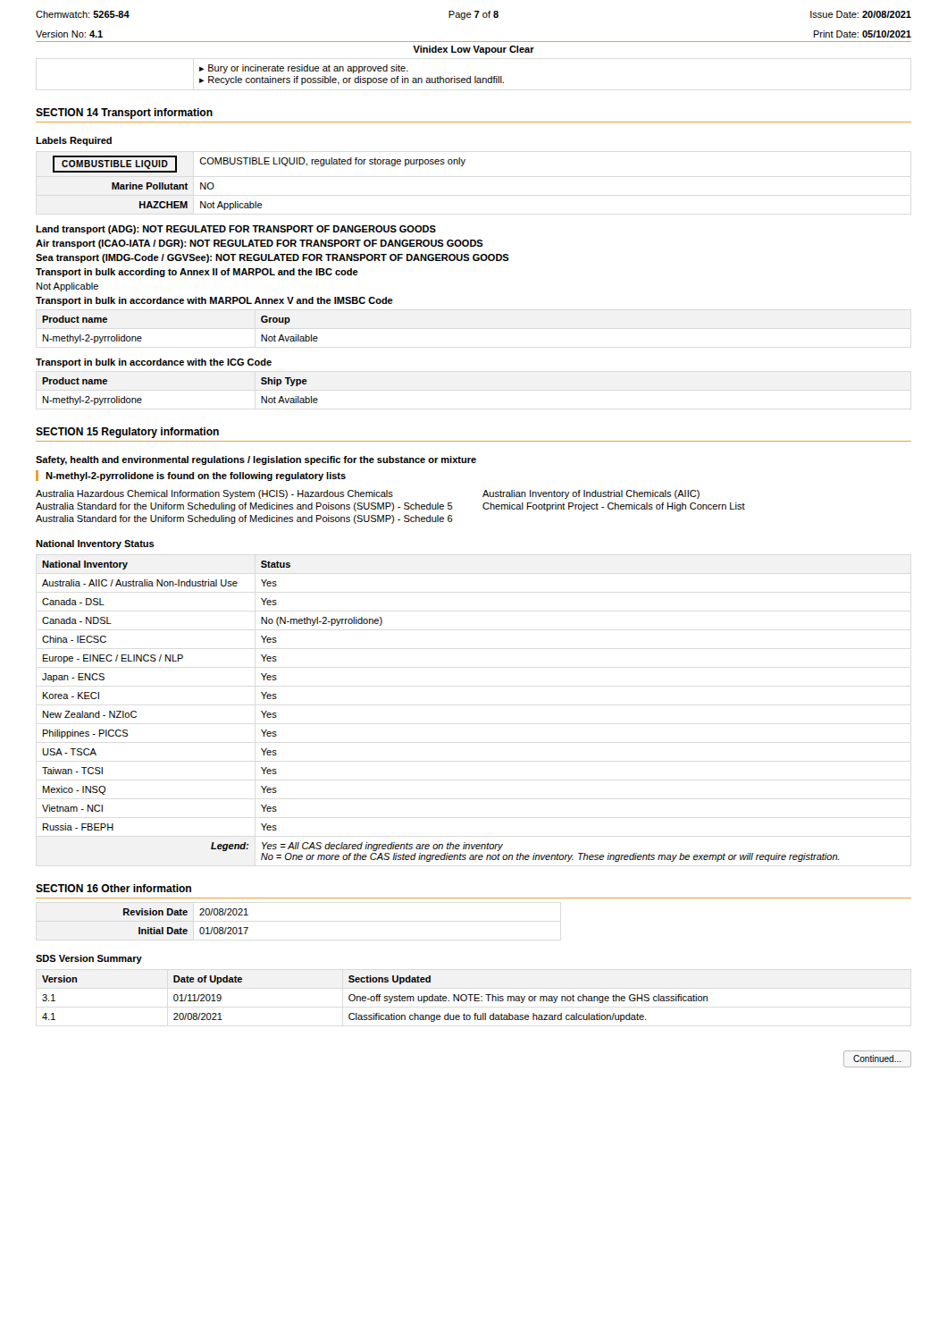Chemwatch: 5265-84
Page 7 of 8
Issue Date: 20/08/2021
Version No: 4.1
Print Date: 05/10/2021
Vinidex Low Vapour Clear
| | Bury or incinerate residue at an approved site. Recycle containers if possible, or dispose of in an authorised landfill. |
SECTION 14 Transport information
Labels Required
| COMBUSTIBLE LIQUID | COMBUSTIBLE LIQUID, regulated for storage purposes only |
| Marine Pollutant | NO |
| HAZCHEM | Not Applicable |
Land transport (ADG): NOT REGULATED FOR TRANSPORT OF DANGEROUS GOODS
Air transport (ICAO-IATA / DGR): NOT REGULATED FOR TRANSPORT OF DANGEROUS GOODS
Sea transport (IMDG-Code / GGVSee): NOT REGULATED FOR TRANSPORT OF DANGEROUS GOODS
Transport in bulk according to Annex II of MARPOL and the IBC code
Not Applicable
Transport in bulk in accordance with MARPOL Annex V and the IMSBC Code
| Product name | Group |
| --- | --- |
| N-methyl-2-pyrrolidone | Not Available |
Transport in bulk in accordance with the ICG Code
| Product name | Ship Type |
| --- | --- |
| N-methyl-2-pyrrolidone | Not Available |
SECTION 15 Regulatory information
Safety, health and environmental regulations / legislation specific for the substance or mixture
N-methyl-2-pyrrolidone is found on the following regulatory lists
Australia Hazardous Chemical Information System (HCIS) - Hazardous Chemicals
Australia Standard for the Uniform Scheduling of Medicines and Poisons (SUSMP) - Schedule 5
Australia Standard for the Uniform Scheduling of Medicines and Poisons (SUSMP) - Schedule 6
Australian Inventory of Industrial Chemicals (AIIC)
Chemical Footprint Project - Chemicals of High Concern List
National Inventory Status
| National Inventory | Status |
| --- | --- |
| Australia - AIIC / Australia Non-Industrial Use | Yes |
| Canada - DSL | Yes |
| Canada - NDSL | No (N-methyl-2-pyrrolidone) |
| China - IECSC | Yes |
| Europe - EINEC / ELINCS / NLP | Yes |
| Japan - ENCS | Yes |
| Korea - KECI | Yes |
| New Zealand - NZIoC | Yes |
| Philippines - PICCS | Yes |
| USA - TSCA | Yes |
| Taiwan - TCSI | Yes |
| Mexico - INSQ | Yes |
| Vietnam - NCI | Yes |
| Russia - FBEPH | Yes |
| Legend: | Yes = All CAS declared ingredients are on the inventory No = One or more of the CAS listed ingredients are not on the inventory. These ingredients may be exempt or will require registration. |
SECTION 16 Other information
| Revision Date | 20/08/2021 |
| Initial Date | 01/08/2017 |
SDS Version Summary
| Version | Date of Update | Sections Updated |
| --- | --- | --- |
| 3.1 | 01/11/2019 | One-off system update. NOTE: This may or may not change the GHS classification |
| 4.1 | 20/08/2021 | Classification change due to full database hazard calculation/update. |
Continued...